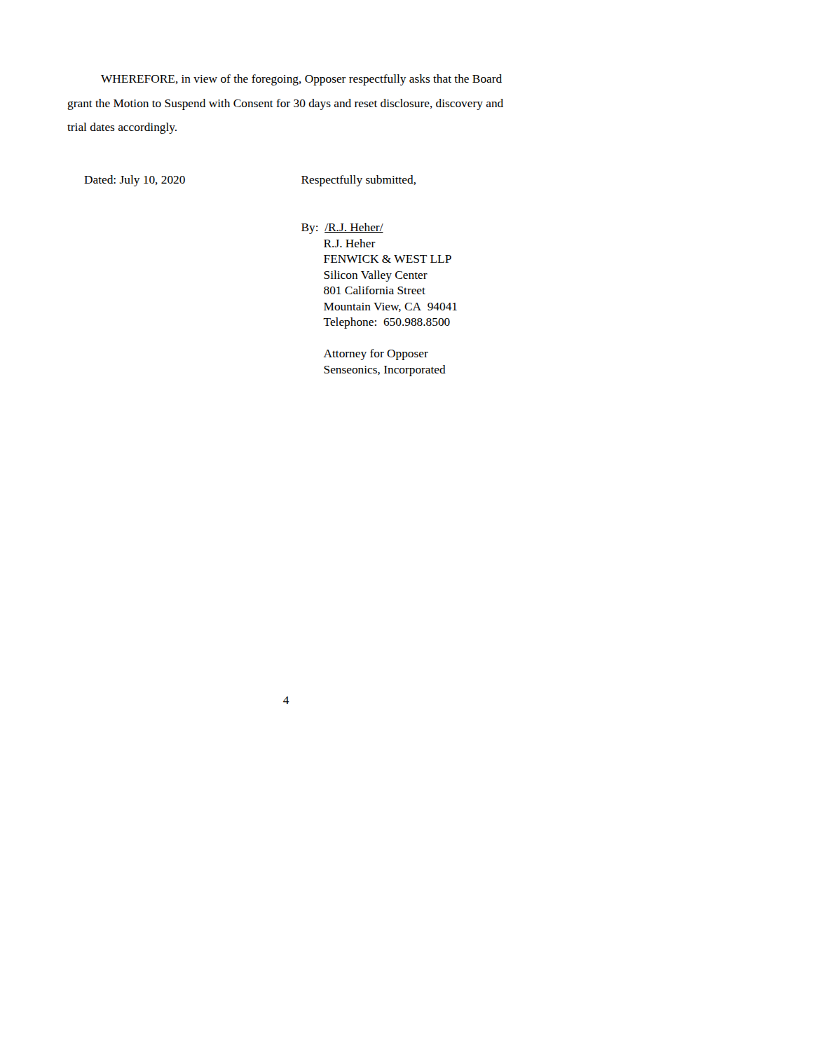WHEREFORE, in view of the foregoing, Opposer respectfully asks that the Board grant the Motion to Suspend with Consent for 30 days and reset disclosure, discovery and trial dates accordingly.
Dated: July 10, 2020
Respectfully submitted,
By: /R.J. Heher/
R.J. Heher
FENWICK & WEST LLP
Silicon Valley Center
801 California Street
Mountain View, CA 94041
Telephone: 650.988.8500
Attorney for Opposer
Senseonics, Incorporated
4